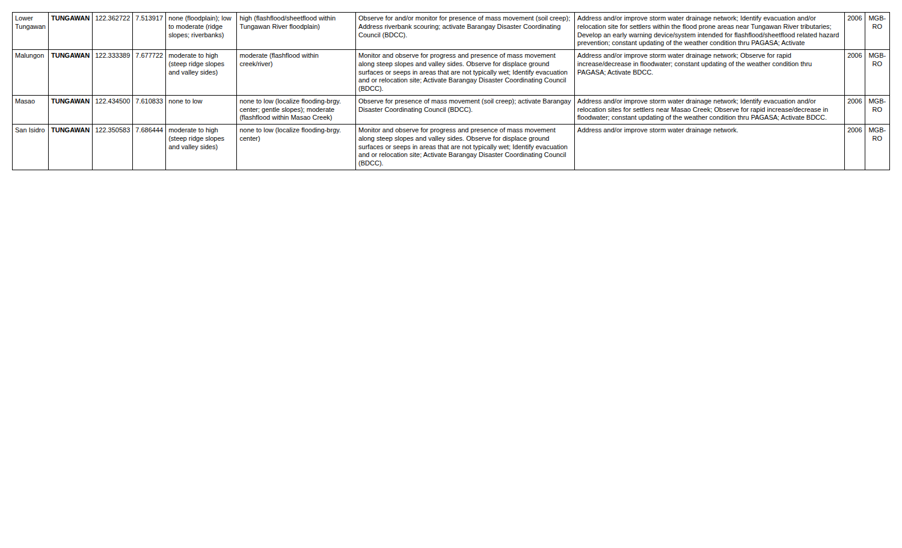| Lower Tungawan | TUNGAWAN | 122.362722 | 7.513917 | none (floodplain); low to moderate (ridge slopes; riverbanks) | high (flashflood/sheetflood within Tungawan River floodplain) | Observe for and/or monitor for presence of mass movement (soil creep); Address riverbank scouring; activate Barangay Disaster Coordinating Council (BDCC). | Address and/or improve storm water drainage network; Identify evacuation and/or relocation site for settlers within the flood prone areas near Tungawan River tributaries; Develop an early warning device/system intended for flashflood/sheetflood related hazard prevention; constant updating of the weather condition thru PAGASA; Activate | 2006 | MGB-RO |
| Malungon | TUNGAWAN | 122.333389 | 7.677722 | moderate to high (steep ridge slopes and valley sides) | moderate (flashflood within creek/river) | Monitor and observe for progress and presence of mass movement along steep slopes and valley sides. Observe for displace ground surfaces or seeps in areas that are not typically wet; Identify evacuation and or relocation site; Activate Barangay Disaster Coordinating Council (BDCC). | Address and/or improve storm water drainage network; Observe for rapid increase/decrease in floodwater; constant updating of the weather condition thru PAGASA; Activate BDCC. | 2006 | MGB-RO |
| Masao | TUNGAWAN | 122.434500 | 7.610833 | none to low | none to low (localize flooding-brgy. center; gentle slopes); moderate (flashflood within Masao Creek) | Observe for presence of mass movement (soil creep); activate Barangay Disaster Coordinating Council (BDCC). | Address and/or improve storm water drainage network; Identify evacuation and/or relocation sites for settlers near Masao Creek; Observe for rapid increase/decrease in floodwater; constant updating of the weather condition thru PAGASA; Activate BDCC. | 2006 | MGB-RO |
| San Isidro | TUNGAWAN | 122.350583 | 7.686444 | moderate to high (steep ridge slopes and valley sides) | none to low (localize flooding-brgy. center) | Monitor and observe for progress and presence of mass movement along steep slopes and valley sides. Observe for displace ground surfaces or seeps in areas that are not typically wet; Identify evacuation and or relocation site; Activate Barangay Disaster Coordinating Council (BDCC). | Address and/or improve storm water drainage network. | 2006 | MGB-RO |